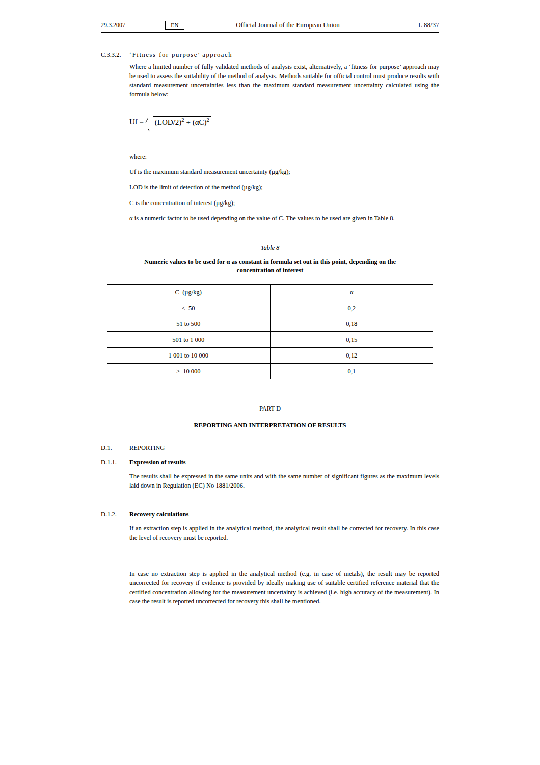29.3.2007
EN
Official Journal of the European Union
L 88/37
C.3.3.2.
‘Fitness-for-purpose’ approach
Where a limited number of fully validated methods of analysis exist, alternatively, a ‘fitness-for-purpose’ approach may be used to assess the suitability of the method of analysis. Methods suitable for official control must produce results with standard measurement uncertainties less than the maximum standard measurement uncertainty calculated using the formula below:
Uf = (LOD/2)2 + (αC)2
where:
Uf is the maximum standard measurement uncertainty (µg/kg);
LOD is the limit of detection of the method (µg/kg);
C is the concentration of interest (µg/kg);
α is a numeric factor to be used depending on the value of C. The values to be used are given in Table 8.
Table 8
Numeric values to be used for α as constant in formula set out in this point, depending on the concentration of interest
| C (µg/kg) | α |
| --- | --- |
| ≤ 50 | 0,2 |
| 51 to 500 | 0,18 |
| 501 to 1 000 | 0,15 |
| 1 001 to 10 000 | 0,12 |
| > 10 000 | 0,1 |
PART D
REPORTING AND INTERPRETATION OF RESULTS
D.1.
REPORTING
D.1.1.
Expression of results
The results shall be expressed in the same units and with the same number of significant figures as the maximum levels laid down in Regulation (EC) No 1881/2006.
D.1.2.
Recovery calculations
If an extraction step is applied in the analytical method, the analytical result shall be corrected for recovery. In this case the level of recovery must be reported.
In case no extraction step is applied in the analytical method (e.g. in case of metals), the result may be reported uncorrected for recovery if evidence is provided by ideally making use of suitable certified reference material that the certified concentration allowing for the measurement uncertainty is achieved (i.e. high accuracy of the measurement). In case the result is reported uncorrected for recovery this shall be mentioned.